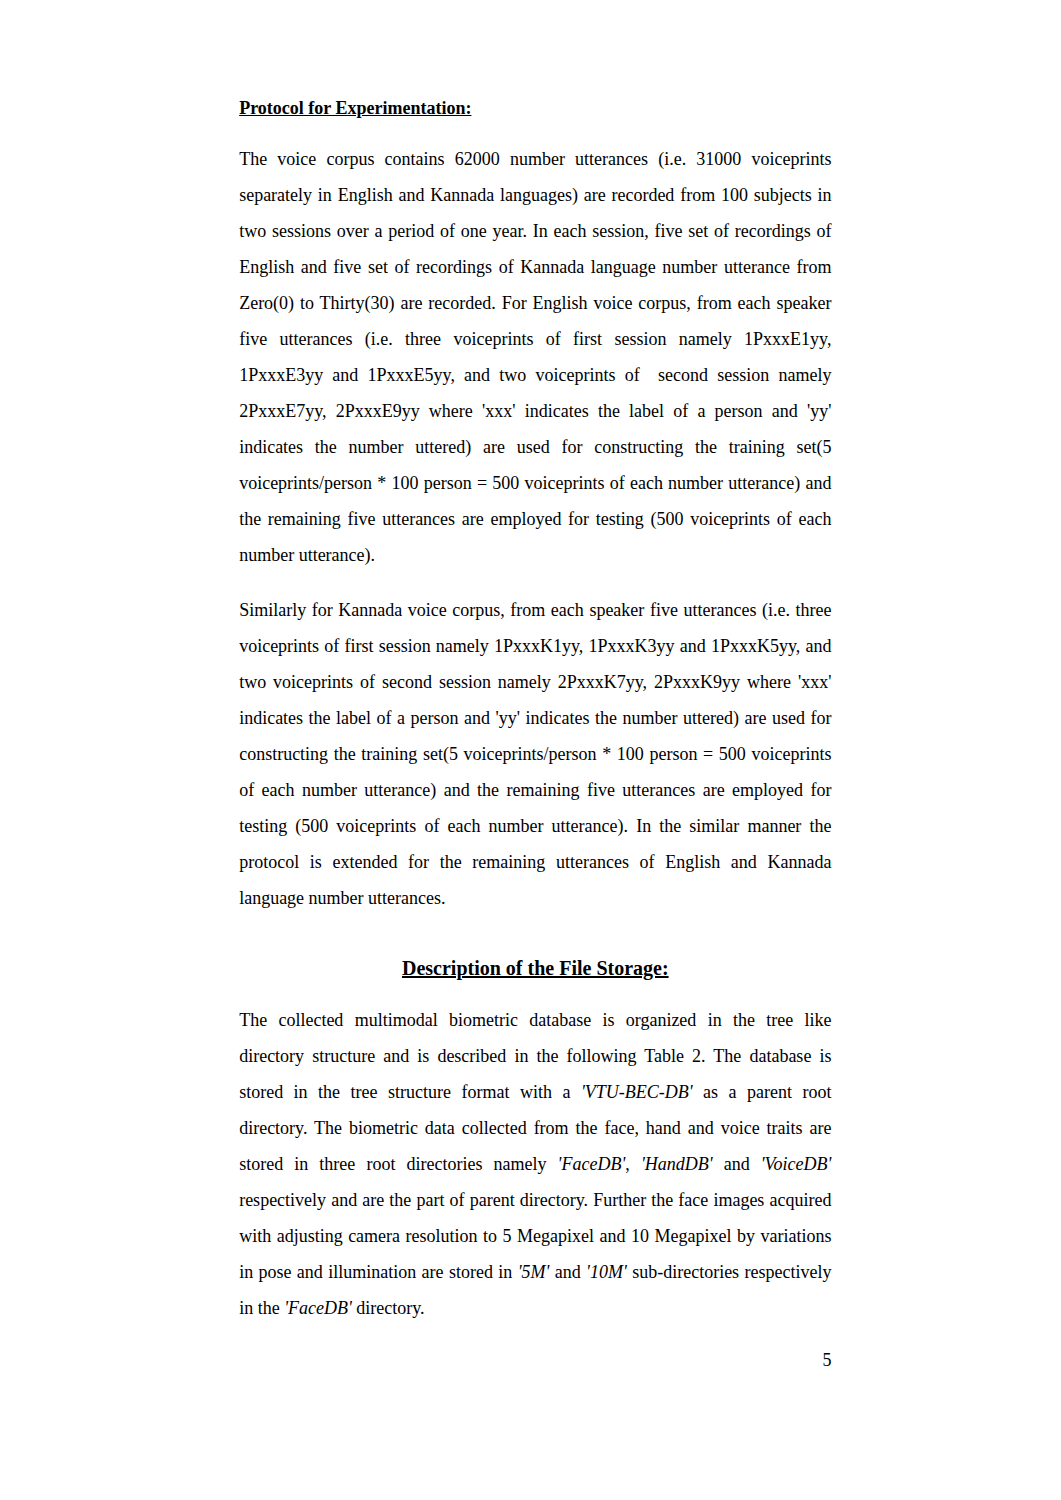Protocol for Experimentation:
The voice corpus contains 62000 number utterances (i.e. 31000 voiceprints separately in English and Kannada languages) are recorded from 100 subjects in two sessions over a period of one year. In each session, five set of recordings of English and five set of recordings of Kannada language number utterance from Zero(0) to Thirty(30) are recorded. For English voice corpus, from each speaker five utterances (i.e. three voiceprints of first session namely 1PxxxE1yy, 1PxxxE3yy and 1PxxxE5yy, and two voiceprints of second session namely 2PxxxE7yy, 2PxxxE9yy where 'xxx' indicates the label of a person and 'yy' indicates the number uttered) are used for constructing the training set(5 voiceprints/person * 100 person = 500 voiceprints of each number utterance) and the remaining five utterances are employed for testing (500 voiceprints of each number utterance).
Similarly for Kannada voice corpus, from each speaker five utterances (i.e. three voiceprints of first session namely 1PxxxK1yy, 1PxxxK3yy and 1PxxxK5yy, and two voiceprints of second session namely 2PxxxK7yy, 2PxxxK9yy where 'xxx' indicates the label of a person and 'yy' indicates the number uttered) are used for constructing the training set(5 voiceprints/person * 100 person = 500 voiceprints of each number utterance) and the remaining five utterances are employed for testing (500 voiceprints of each number utterance). In the similar manner the protocol is extended for the remaining utterances of English and Kannada language number utterances.
Description of the File Storage:
The collected multimodal biometric database is organized in the tree like directory structure and is described in the following Table 2. The database is stored in the tree structure format with a 'VTU-BEC-DB' as a parent root directory. The biometric data collected from the face, hand and voice traits are stored in three root directories namely 'FaceDB', 'HandDB' and 'VoiceDB' respectively and are the part of parent directory. Further the face images acquired with adjusting camera resolution to 5 Megapixel and 10 Megapixel by variations in pose and illumination are stored in '5M' and '10M' sub-directories respectively in the 'FaceDB' directory.
5